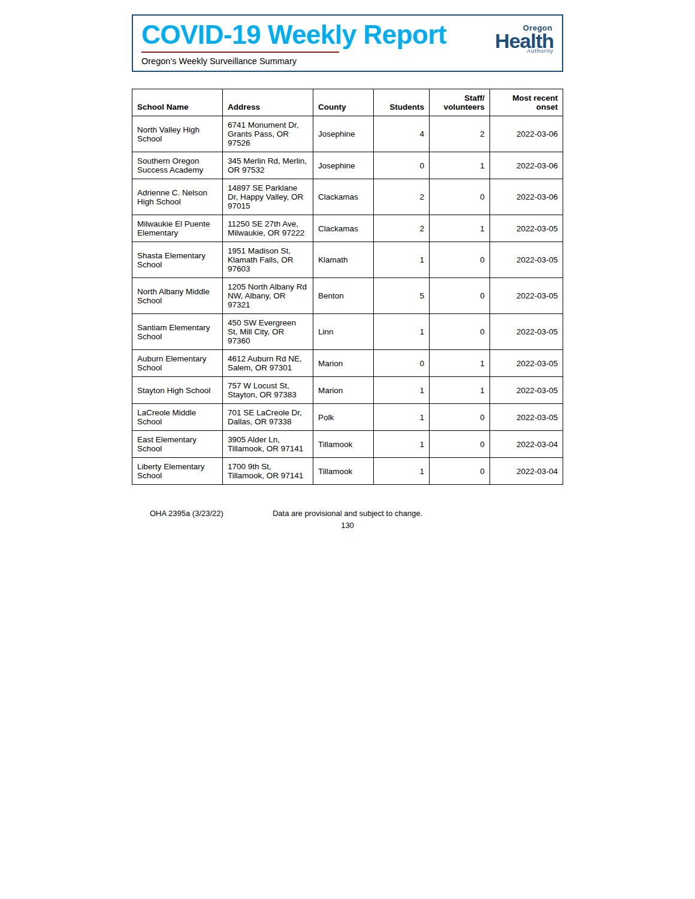Oregon Health Authority
COVID-19 Weekly Report
Oregon’s Weekly Surveillance Summary
| School Name | Address | County | Students | Staff/ volunteers | Most recent onset |
| --- | --- | --- | --- | --- | --- |
| North Valley High School | 6741 Monument Dr, Grants Pass, OR 97526 | Josephine | 4 | 2 | 2022-03-06 |
| Southern Oregon Success Academy | 345 Merlin Rd, Merlin, OR 97532 | Josephine | 0 | 1 | 2022-03-06 |
| Adrienne C. Nelson High School | 14897 SE Parklane Dr, Happy Valley, OR 97015 | Clackamas | 2 | 0 | 2022-03-06 |
| Milwaukie El Puente Elementary | 11250 SE 27th Ave, Milwaukie, OR 97222 | Clackamas | 2 | 1 | 2022-03-05 |
| Shasta Elementary School | 1951 Madison St, Klamath Falls, OR 97603 | Klamath | 1 | 0 | 2022-03-05 |
| North Albany Middle School | 1205 North Albany Rd NW, Albany, OR 97321 | Benton | 5 | 0 | 2022-03-05 |
| Santiam Elementary School | 450 SW Evergreen St, Mill City, OR 97360 | Linn | 1 | 0 | 2022-03-05 |
| Auburn Elementary School | 4612 Auburn Rd NE, Salem, OR 97301 | Marion | 0 | 1 | 2022-03-05 |
| Stayton High School | 757 W Locust St, Stayton, OR 97383 | Marion | 1 | 1 | 2022-03-05 |
| LaCreole Middle School | 701 SE LaCreole Dr, Dallas, OR 97338 | Polk | 1 | 0 | 2022-03-05 |
| East Elementary School | 3905 Alder Ln, Tillamook, OR 97141 | Tillamook | 1 | 0 | 2022-03-04 |
| Liberty Elementary School | 1700 9th St, Tillamook, OR 97141 | Tillamook | 1 | 0 | 2022-03-04 |
OHA 2395a (3/23/22)
Data are provisional and subject to change.
130